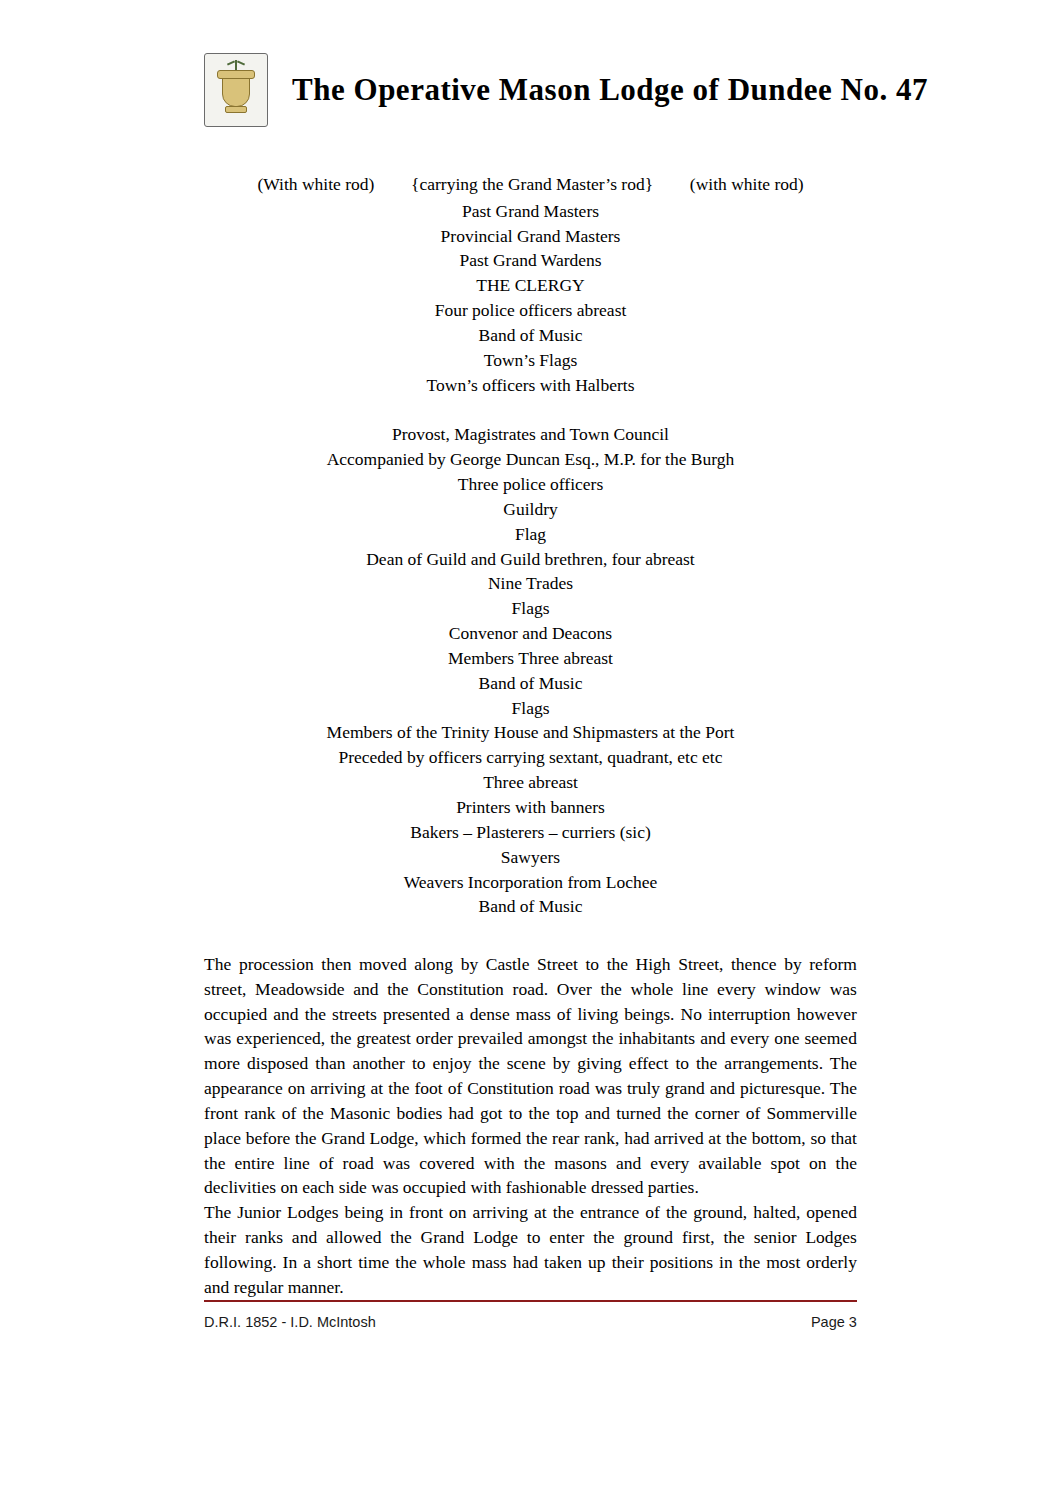The Operative Mason Lodge of Dundee No. 47
(With white rod){carrying the Grand Master’s rod}(with white rod)
Past Grand Masters
Provincial Grand Masters
Past Grand Wardens
The Clergy
Four police officers abreast
Band of Music
Town’s Flags
Town’s officers with Halberts
Provost, Magistrates and Town Council
Accompanied by George Duncan Esq., M.P. for the Burgh
Three police officers
Guildry
Flag
Dean of Guild and Guild brethren, four abreast
Nine Trades
Flags
Convenor and Deacons
Members Three abreast
Band of Music
Flags
Members of the Trinity House and Shipmasters at the Port
Preceded by officers carrying sextant, quadrant, etc etc
Three abreast
Printers with banners
Bakers – Plasterers – curriers (sic)
Sawyers
Weavers Incorporation from Lochee
Band of Music
The procession then moved along by Castle Street to the High Street, thence by reform street, Meadowside and the Constitution road. Over the whole line every window was occupied and the streets presented a dense mass of living beings. No interruption however was experienced, the greatest order prevailed amongst the inhabitants and every one seemed more disposed than another to enjoy the scene by giving effect to the arrangements. The appearance on arriving at the foot of Constitution road was truly grand and picturesque. The front rank of the Masonic bodies had got to the top and turned the corner of Sommerville place before the Grand Lodge, which formed the rear rank, had arrived at the bottom, so that the entire line of road was covered with the masons and every available spot on the declivities on each side was occupied with fashionable dressed parties.
The Junior Lodges being in front on arriving at the entrance of the ground, halted, opened their ranks and allowed the Grand Lodge to enter the ground first, the senior Lodges following. In a short time the whole mass had taken up their positions in the most orderly and regular manner.
D.R.I. 1852 - I.D. McIntosh
Page 3